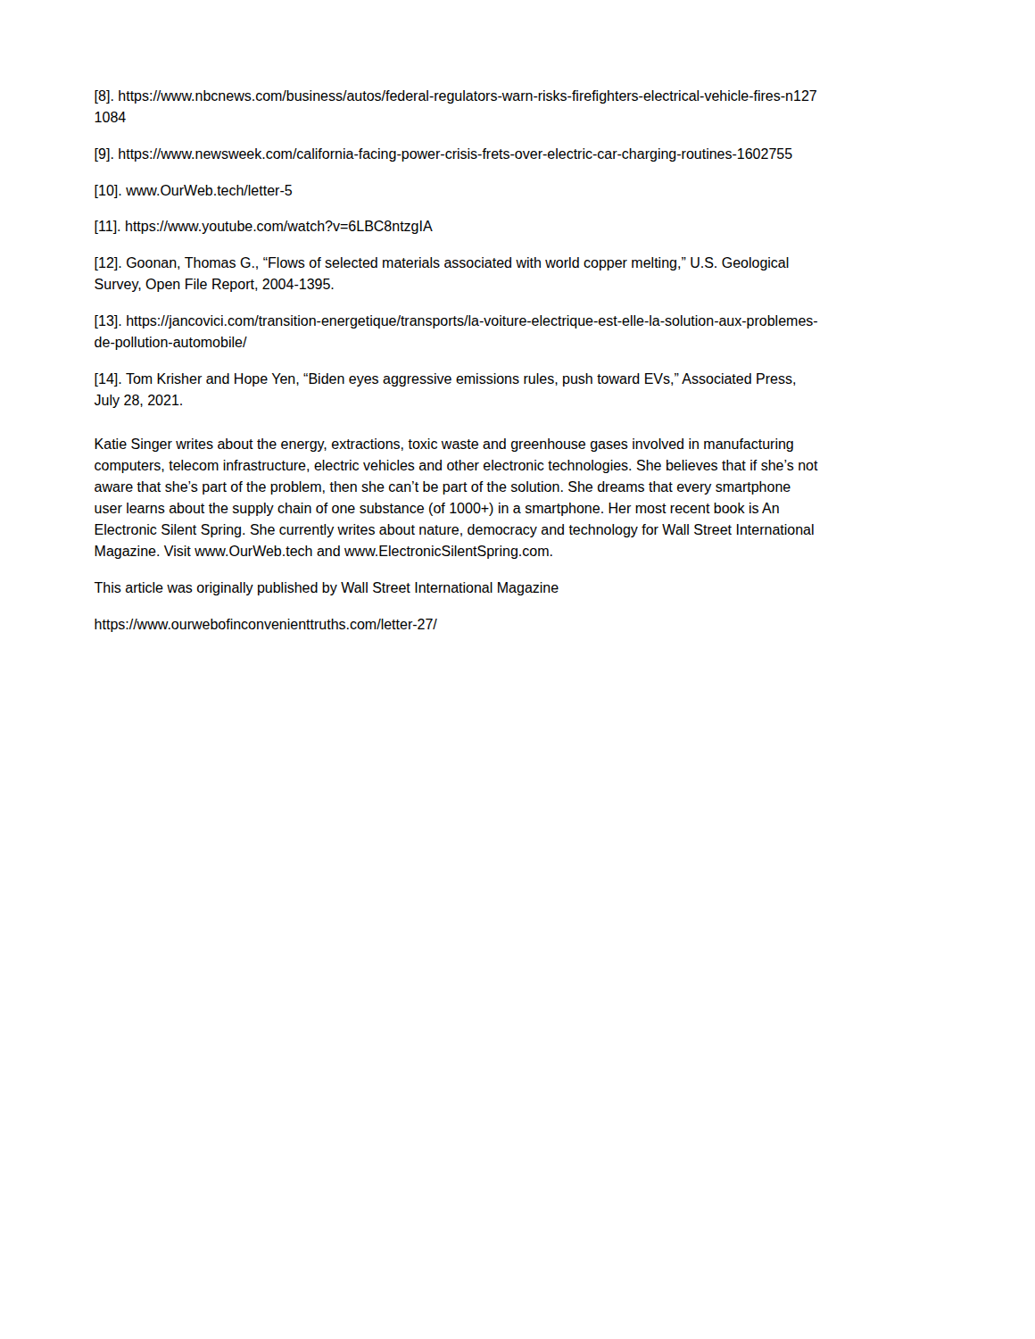[8]. https://www.nbcnews.com/business/autos/federal-regulators-warn-risks-firefighters-electrical-vehicle-fires-n1271084
[9]. https://www.newsweek.com/california-facing-power-crisis-frets-over-electric-car-charging-routines-1602755
[10]. www.OurWeb.tech/letter-5
[11]. https://www.youtube.com/watch?v=6LBC8ntzgIA
[12]. Goonan, Thomas G., “Flows of selected materials associated with world copper melting,” U.S. Geological Survey, Open File Report, 2004-1395.
[13]. https://jancovici.com/transition-energetique/transports/la-voiture-electrique-est-elle-la-solution-aux-problemes-de-pollution-automobile/
[14]. Tom Krisher and Hope Yen, “Biden eyes aggressive emissions rules, push toward EVs,” Associated Press, July 28, 2021.
Katie Singer writes about the energy, extractions, toxic waste and greenhouse gases involved in manufacturing computers, telecom infrastructure, electric vehicles and other electronic technologies. She believes that if she’s not aware that she’s part of the problem, then she can’t be part of the solution. She dreams that every smartphone user learns about the supply chain of one substance (of 1000+) in a smartphone. Her most recent book is An Electronic Silent Spring. She currently writes about nature, democracy and technology for Wall Street International Magazine. Visit www.OurWeb.tech and www.ElectronicSilentSpring.com.
This article was originally published by Wall Street International Magazine
https://www.ourwebofinconvenienttruths.com/letter-27/